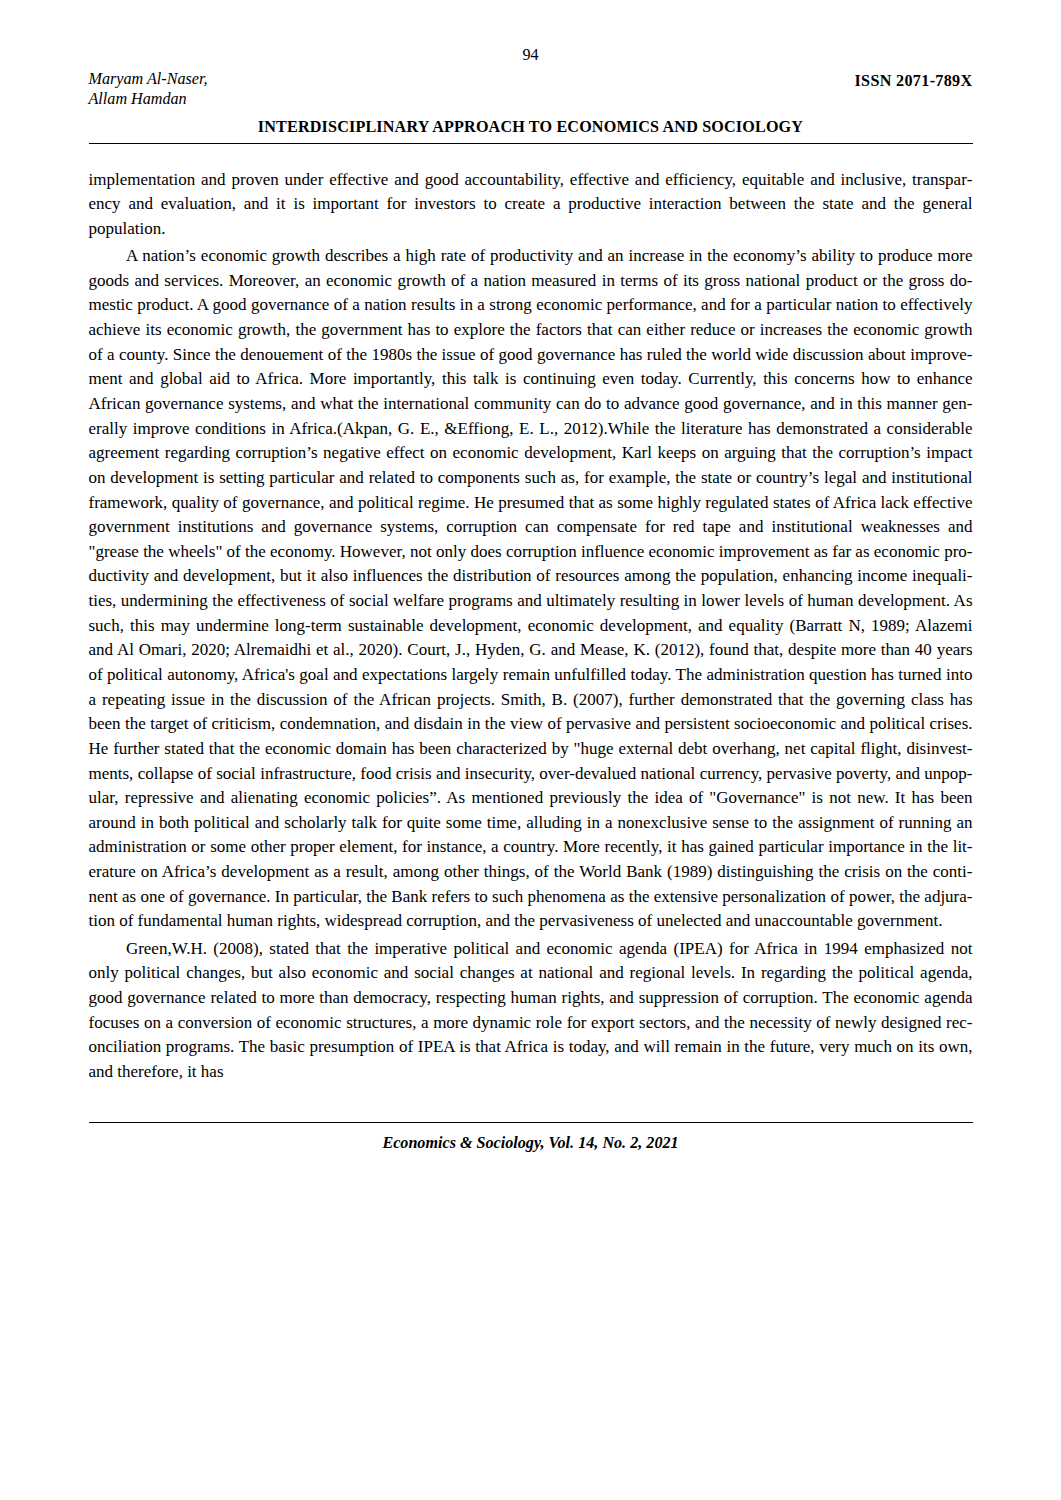94
Maryam Al-Naser,
Allam Hamdan
ISSN 2071-789X
INTERDISCIPLINARY APPROACH TO ECONOMICS AND SOCIOLOGY
implementation and proven under effective and good accountability, effective and efficiency, equitable and inclusive, transparency and evaluation, and it is important for investors to create a productive interaction between the state and the general population.
A nation’s economic growth describes a high rate of productivity and an increase in the economy’s ability to produce more goods and services. Moreover, an economic growth of a nation measured in terms of its gross national product or the gross domestic product. A good governance of a nation results in a strong economic performance, and for a particular nation to effectively achieve its economic growth, the government has to explore the factors that can either reduce or increases the economic growth of a county. Since the denouement of the 1980s the issue of good governance has ruled the world wide discussion about improvement and global aid to Africa. More importantly, this talk is continuing even today. Currently, this concerns how to enhance African governance systems, and what the international community can do to advance good governance, and in this manner generally improve conditions in Africa.(Akpan, G. E., &Effiong, E. L., 2012).While the literature has demonstrated a considerable agreement regarding corruption’s negative effect on economic development, Karl keeps on arguing that the corruption’s impact on development is setting particular and related to components such as, for example, the state or country’s legal and institutional framework, quality of governance, and political regime. He presumed that as some highly regulated states of Africa lack effective government institutions and governance systems, corruption can compensate for red tape and institutional weaknesses and "grease the wheels" of the economy. However, not only does corruption influence economic improvement as far as economic productivity and development, but it also influences the distribution of resources among the population, enhancing income inequalities, undermining the effectiveness of social welfare programs and ultimately resulting in lower levels of human development. As such, this may undermine long-term sustainable development, economic development, and equality (Barratt N, 1989; Alazemi and Al Omari, 2020; Alremaidhi et al., 2020). Court, J., Hyden, G. and Mease, K. (2012), found that, despite more than 40 years of political autonomy, Africa's goal and expectations largely remain unfulfilled today. The administration question has turned into a repeating issue in the discussion of the African projects. Smith, B. (2007), further demonstrated that the governing class has been the target of criticism, condemnation, and disdain in the view of pervasive and persistent socioeconomic and political crises. He further stated that the economic domain has been characterized by "huge external debt overhang, net capital flight, disinvestments, collapse of social infrastructure, food crisis and insecurity, over-devalued national currency, pervasive poverty, and unpopular, repressive and alienating economic policies”. As mentioned previously the idea of "Governance" is not new. It has been around in both political and scholarly talk for quite some time, alluding in a nonexclusive sense to the assignment of running an administration or some other proper element, for instance, a country. More recently, it has gained particular importance in the literature on Africa’s development as a result, among other things, of the World Bank (1989) distinguishing the crisis on the continent as one of governance. In particular, the Bank refers to such phenomena as the extensive personalization of power, the adjuration of fundamental human rights, widespread corruption, and the pervasiveness of unelected and unaccountable government.
Green,W.H. (2008), stated that the imperative political and economic agenda (IPEA) for Africa in 1994 emphasized not only political changes, but also economic and social changes at national and regional levels. In regarding the political agenda, good governance related to more than democracy, respecting human rights, and suppression of corruption. The economic agenda focuses on a conversion of economic structures, a more dynamic role for export sectors, and the necessity of newly designed reconciliation programs. The basic presumption of IPEA is that Africa is today, and will remain in the future, very much on its own, and therefore, it has
Economics & Sociology, Vol. 14, No. 2, 2021